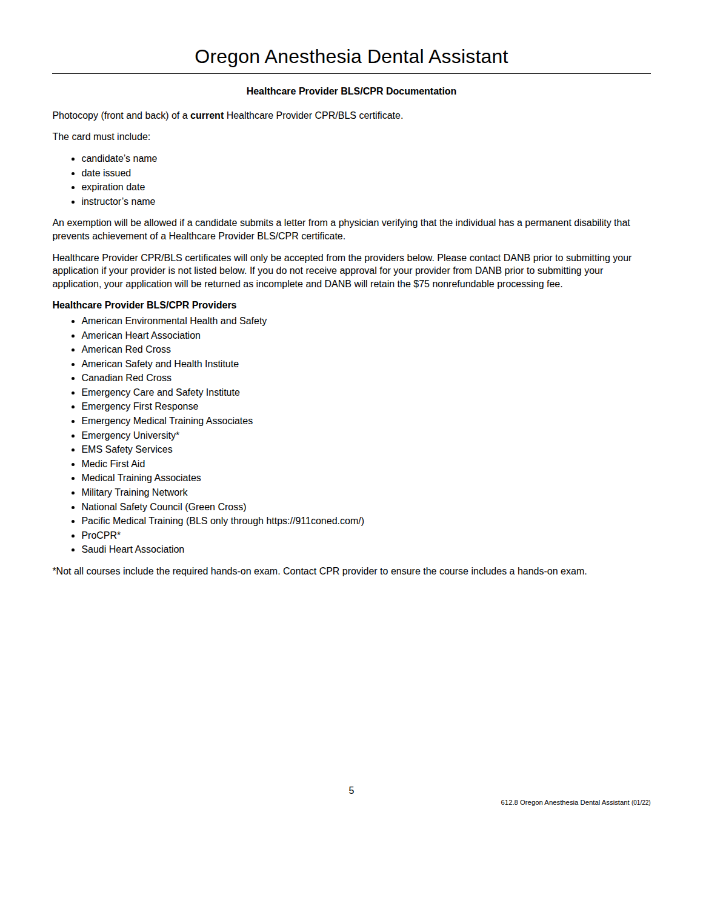Oregon Anesthesia Dental Assistant
Healthcare Provider BLS/CPR Documentation
Photocopy (front and back) of a current Healthcare Provider CPR/BLS certificate.
The card must include:
candidate’s name
date issued
expiration date
instructor’s name
An exemption will be allowed if a candidate submits a letter from a physician verifying that the individual has a permanent disability that prevents achievement of a Healthcare Provider BLS/CPR certificate.
Healthcare Provider CPR/BLS certificates will only be accepted from the providers below. Please contact DANB prior to submitting your application if your provider is not listed below. If you do not receive approval for your provider from DANB prior to submitting your application, your application will be returned as incomplete and DANB will retain the $75 nonrefundable processing fee.
Healthcare Provider BLS/CPR Providers
American Environmental Health and Safety
American Heart Association
American Red Cross
American Safety and Health Institute
Canadian Red Cross
Emergency Care and Safety Institute
Emergency First Response
Emergency Medical Training Associates
Emergency University*
EMS Safety Services
Medic First Aid
Medical Training Associates
Military Training Network
National Safety Council (Green Cross)
Pacific Medical Training (BLS only through https://911coned.com/)
ProCPR*
Saudi Heart Association
*Not all courses include the required hands-on exam. Contact CPR provider to ensure the course includes a hands-on exam.
5
612.8 Oregon Anesthesia Dental Assistant (01/22)